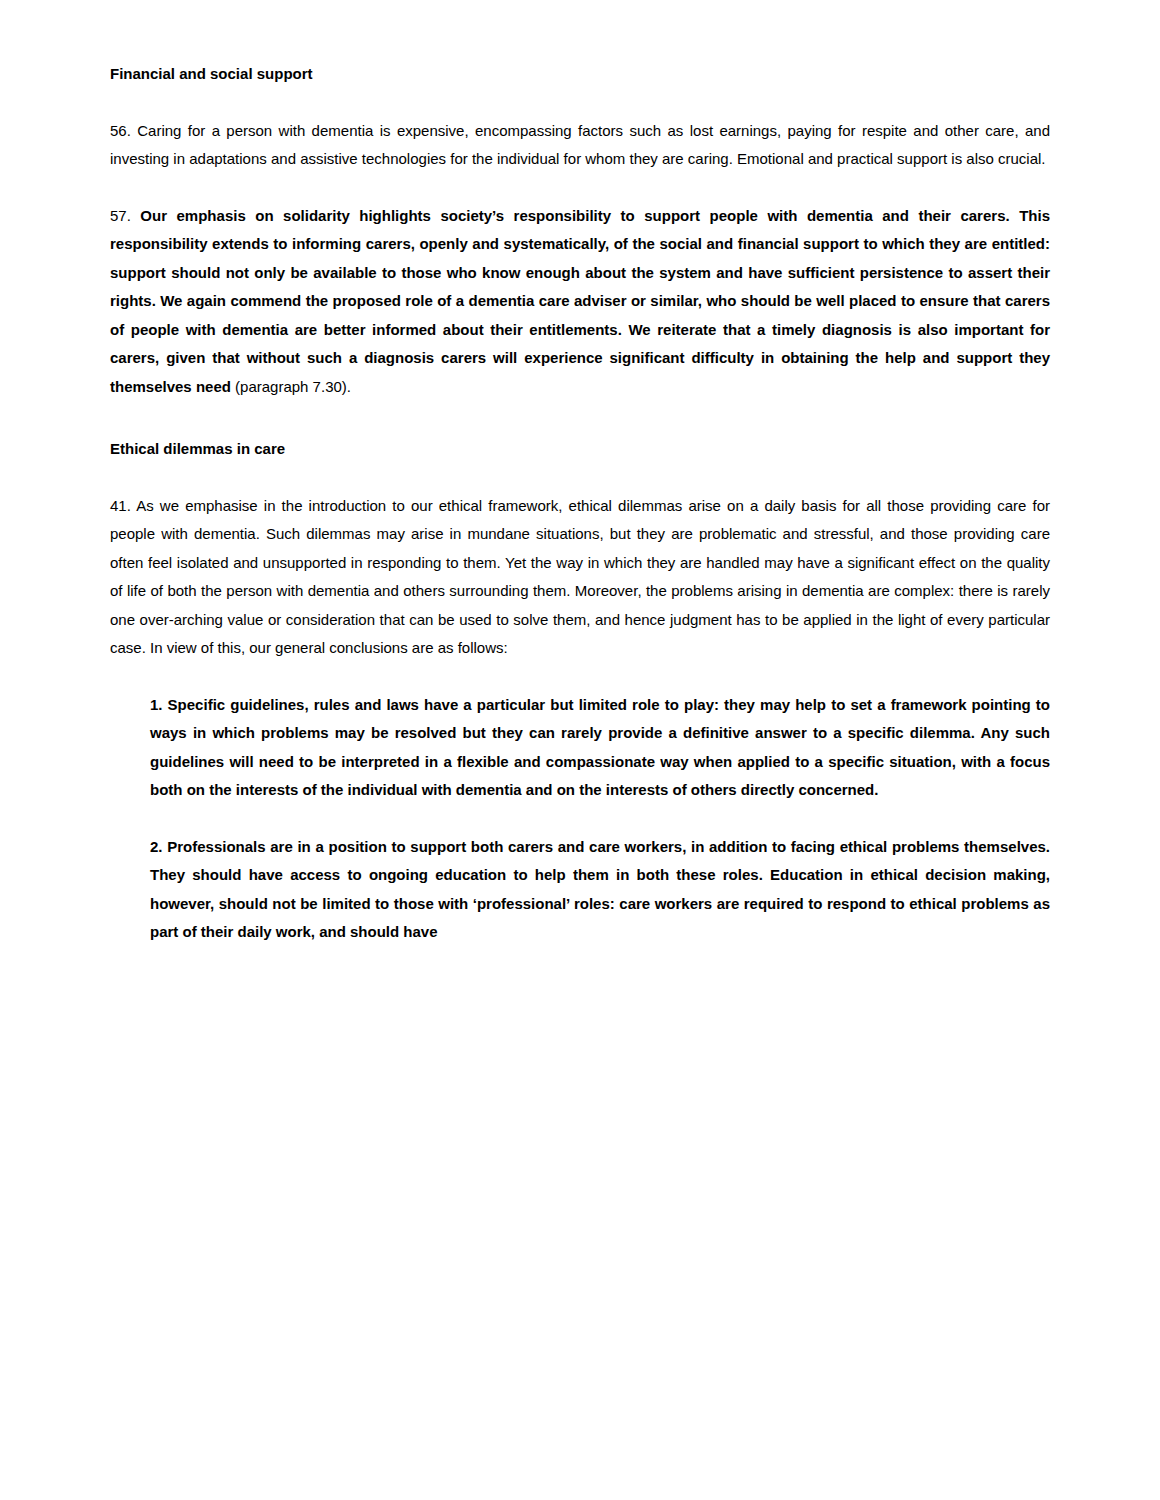Financial and social support
56. Caring for a person with dementia is expensive, encompassing factors such as lost earnings, paying for respite and other care, and investing in adaptations and assistive technologies for the individual for whom they are caring. Emotional and practical support is also crucial.
57. Our emphasis on solidarity highlights society’s responsibility to support people with dementia and their carers. This responsibility extends to informing carers, openly and systematically, of the social and financial support to which they are entitled: support should not only be available to those who know enough about the system and have sufficient persistence to assert their rights. We again commend the proposed role of a dementia care adviser or similar, who should be well placed to ensure that carers of people with dementia are better informed about their entitlements. We reiterate that a timely diagnosis is also important for carers, given that without such a diagnosis carers will experience significant difficulty in obtaining the help and support they themselves need (paragraph 7.30).
Ethical dilemmas in care
41. As we emphasise in the introduction to our ethical framework, ethical dilemmas arise on a daily basis for all those providing care for people with dementia. Such dilemmas may arise in mundane situations, but they are problematic and stressful, and those providing care often feel isolated and unsupported in responding to them. Yet the way in which they are handled may have a significant effect on the quality of life of both the person with dementia and others surrounding them. Moreover, the problems arising in dementia are complex: there is rarely one over-arching value or consideration that can be used to solve them, and hence judgment has to be applied in the light of every particular case. In view of this, our general conclusions are as follows:
1. Specific guidelines, rules and laws have a particular but limited role to play: they may help to set a framework pointing to ways in which problems may be resolved but they can rarely provide a definitive answer to a specific dilemma. Any such guidelines will need to be interpreted in a flexible and compassionate way when applied to a specific situation, with a focus both on the interests of the individual with dementia and on the interests of others directly concerned.
2. Professionals are in a position to support both carers and care workers, in addition to facing ethical problems themselves. They should have access to ongoing education to help them in both these roles. Education in ethical decision making, however, should not be limited to those with ‘professional’ roles: care workers are required to respond to ethical problems as part of their daily work, and should have